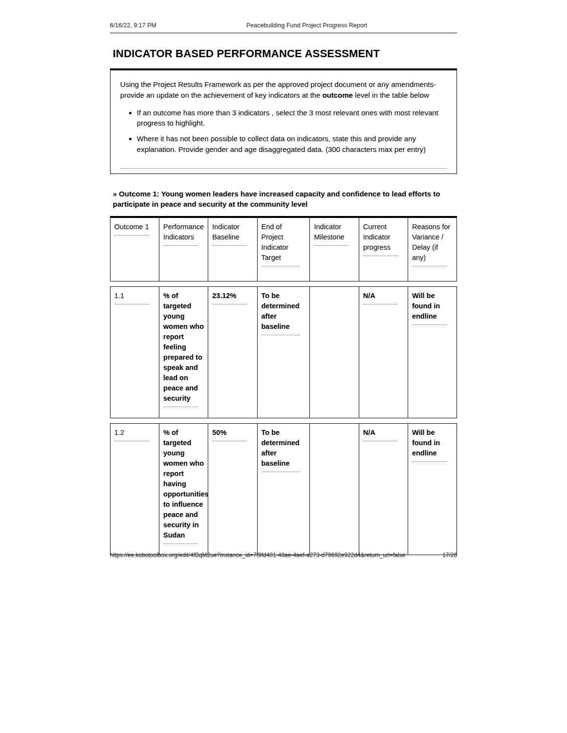6/16/22, 9:17 PM
Peacebuilding Fund Project Progress Report
INDICATOR BASED PERFORMANCE ASSESSMENT
Using the Project Results Framework as per the approved project document or any amendments- provide an update on the achievement of key indicators at the outcome level in the table below
If an outcome has more than 3 indicators , select the 3 most relevant ones with most relevant progress to highlight.
Where it has not been possible to collect data on indicators, state this and provide any explanation. Provide gender and age disaggregated data. (300 characters max per entry)
» Outcome 1: Young women leaders have increased capacity and confidence to lead efforts to participate in peace and security at the community level
| Outcome 1 | Performance Indicators | Indicator Baseline | End of Project Indicator Target | Indicator Milestone | Current Indicator progress | Reasons for Variance / Delay (if any) |
| 1.1 | % of targeted young women who report feeling prepared to speak and lead on peace and security | 23.12% | To be determined after baseline | | N/A | Will be found in endline |
| 1.2 | % of targeted young women who report having opportunities to influence peace and security in Sudan | 50% | To be determined after baseline | | N/A | Will be found in endline |
https://ee.kobotoolbox.org/edit/4fBqM2ue?instance_id=7f9fd401-48ae-4aef-a273-d79692e922d4&return_url=false
17/26